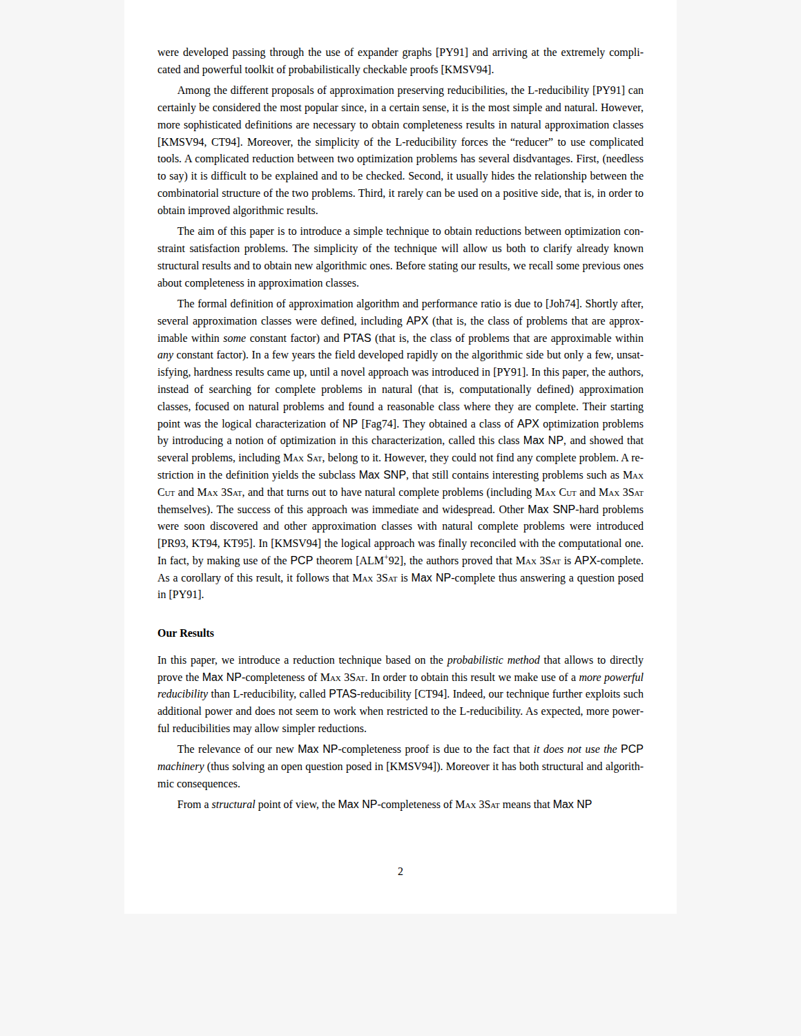were developed passing through the use of expander graphs [PY91] and arriving at the extremely complicated and powerful toolkit of probabilistically checkable proofs [KMSV94].
Among the different proposals of approximation preserving reducibilities, the L-reducibility [PY91] can certainly be considered the most popular since, in a certain sense, it is the most simple and natural. However, more sophisticated definitions are necessary to obtain completeness results in natural approximation classes [KMSV94, CT94]. Moreover, the simplicity of the L-reducibility forces the “reducer” to use complicated tools. A complicated reduction between two optimization problems has several disdvantages. First, (needless to say) it is difficult to be explained and to be checked. Second, it usually hides the relationship between the combinatorial structure of the two problems. Third, it rarely can be used on a positive side, that is, in order to obtain improved algorithmic results.
The aim of this paper is to introduce a simple technique to obtain reductions between optimization constraint satisfaction problems. The simplicity of the technique will allow us both to clarify already known structural results and to obtain new algorithmic ones. Before stating our results, we recall some previous ones about completeness in approximation classes.
The formal definition of approximation algorithm and performance ratio is due to [Joh74]. Shortly after, several approximation classes were defined, including APX (that is, the class of problems that are approximable within some constant factor) and PTAS (that is, the class of problems that are approximable within any constant factor). In a few years the field developed rapidly on the algorithmic side but only a few, unsatisfying, hardness results came up, until a novel approach was introduced in [PY91]. In this paper, the authors, instead of searching for complete problems in natural (that is, computationally defined) approximation classes, focused on natural problems and found a reasonable class where they are complete. Their starting point was the logical characterization of NP [Fag74]. They obtained a class of APX optimization problems by introducing a notion of optimization in this characterization, called this class Max NP, and showed that several problems, including Max Sat, belong to it. However, they could not find any complete problem. A restriction in the definition yields the subclass Max SNP, that still contains interesting problems such as Max Cut and Max 3Sat, and that turns out to have natural complete problems (including Max Cut and Max 3Sat themselves). The success of this approach was immediate and widespread. Other Max SNP-hard problems were soon discovered and other approximation classes with natural complete problems were introduced [PR93, KT94, KT95]. In [KMSV94] the logical approach was finally reconciled with the computational one. In fact, by making use of the PCP theorem [ALM+92], the authors proved that Max 3Sat is APX-complete. As a corollary of this result, it follows that Max 3Sat is Max NP-complete thus answering a question posed in [PY91].
Our Results
In this paper, we introduce a reduction technique based on the probabilistic method that allows to directly prove the Max NP-completeness of Max 3Sat. In order to obtain this result we make use of a more powerful reducibility than L-reducibility, called PTAS-reducibility [CT94]. Indeed, our technique further exploits such additional power and does not seem to work when restricted to the L-reducibility. As expected, more powerful reducibilities may allow simpler reductions.
The relevance of our new Max NP-completeness proof is due to the fact that it does not use the PCP machinery (thus solving an open question posed in [KMSV94]). Moreover it has both structural and algorithmic consequences.
From a structural point of view, the Max NP-completeness of Max 3Sat means that Max NP
2